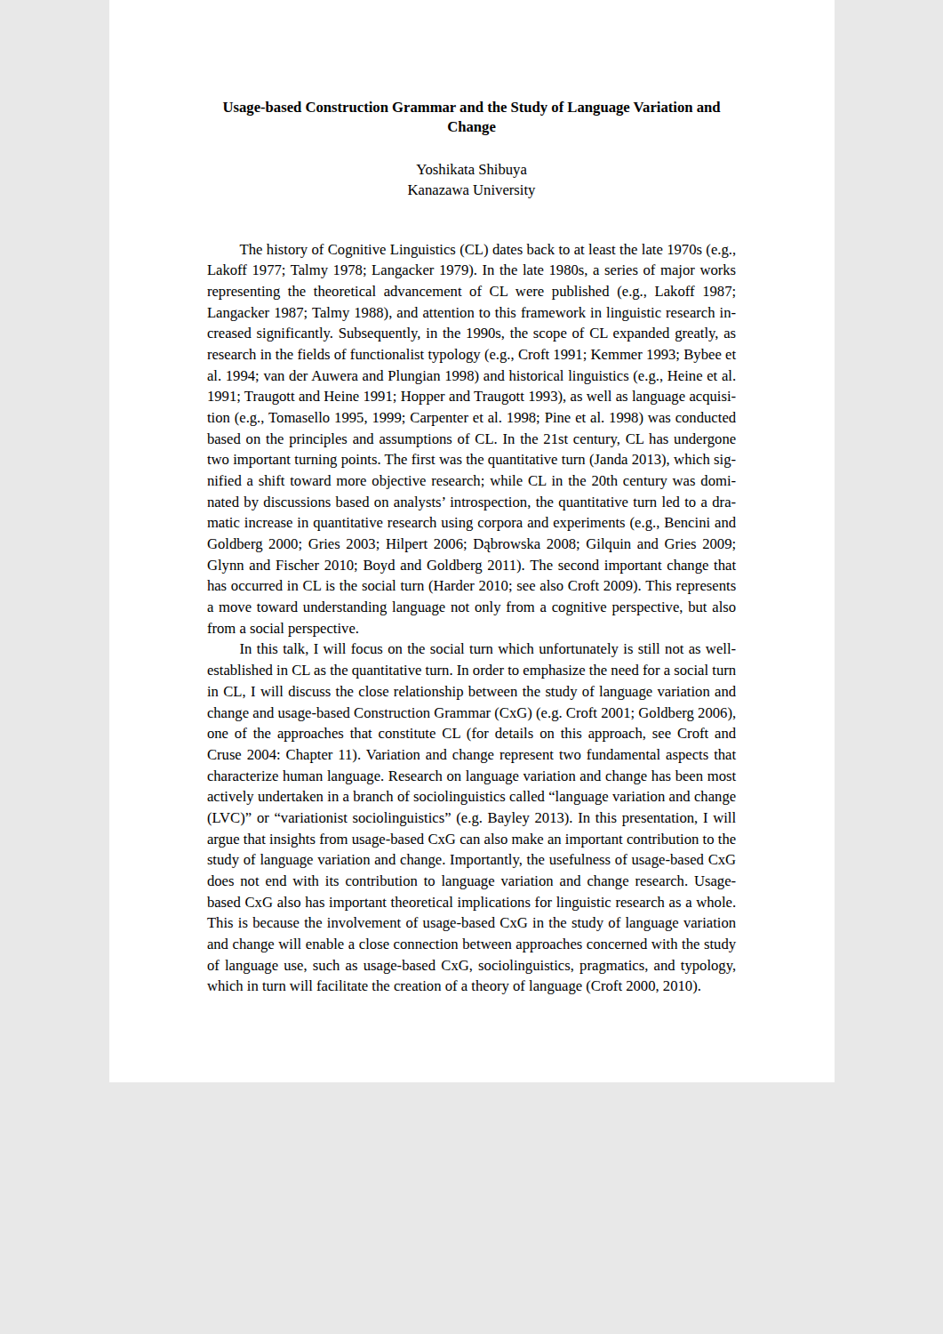Usage-based Construction Grammar and the Study of Language Variation and Change
Yoshikata Shibuya
Kanazawa University
The history of Cognitive Linguistics (CL) dates back to at least the late 1970s (e.g., Lakoff 1977; Talmy 1978; Langacker 1979). In the late 1980s, a series of major works representing the theoretical advancement of CL were published (e.g., Lakoff 1987; Langacker 1987; Talmy 1988), and attention to this framework in linguistic research increased significantly. Subsequently, in the 1990s, the scope of CL expanded greatly, as research in the fields of functionalist typology (e.g., Croft 1991; Kemmer 1993; Bybee et al. 1994; van der Auwera and Plungian 1998) and historical linguistics (e.g., Heine et al. 1991; Traugott and Heine 1991; Hopper and Traugott 1993), as well as language acquisition (e.g., Tomasello 1995, 1999; Carpenter et al. 1998; Pine et al. 1998) was conducted based on the principles and assumptions of CL. In the 21st century, CL has undergone two important turning points. The first was the quantitative turn (Janda 2013), which signified a shift toward more objective research; while CL in the 20th century was dominated by discussions based on analysts’ introspection, the quantitative turn led to a dramatic increase in quantitative research using corpora and experiments (e.g., Bencini and Goldberg 2000; Gries 2003; Hilpert 2006; Dąbrowska 2008; Gilquin and Gries 2009; Glynn and Fischer 2010; Boyd and Goldberg 2011). The second important change that has occurred in CL is the social turn (Harder 2010; see also Croft 2009). This represents a move toward understanding language not only from a cognitive perspective, but also from a social perspective.
In this talk, I will focus on the social turn which unfortunately is still not as well-established in CL as the quantitative turn. In order to emphasize the need for a social turn in CL, I will discuss the close relationship between the study of language variation and change and usage-based Construction Grammar (CxG) (e.g. Croft 2001; Goldberg 2006), one of the approaches that constitute CL (for details on this approach, see Croft and Cruse 2004: Chapter 11). Variation and change represent two fundamental aspects that characterize human language. Research on language variation and change has been most actively undertaken in a branch of sociolinguistics called “language variation and change (LVC)” or “variationist sociolinguistics” (e.g. Bayley 2013). In this presentation, I will argue that insights from usage-based CxG can also make an important contribution to the study of language variation and change. Importantly, the usefulness of usage-based CxG does not end with its contribution to language variation and change research. Usage-based CxG also has important theoretical implications for linguistic research as a whole. This is because the involvement of usage-based CxG in the study of language variation and change will enable a close connection between approaches concerned with the study of language use, such as usage-based CxG, sociolinguistics, pragmatics, and typology, which in turn will facilitate the creation of a theory of language (Croft 2000, 2010).